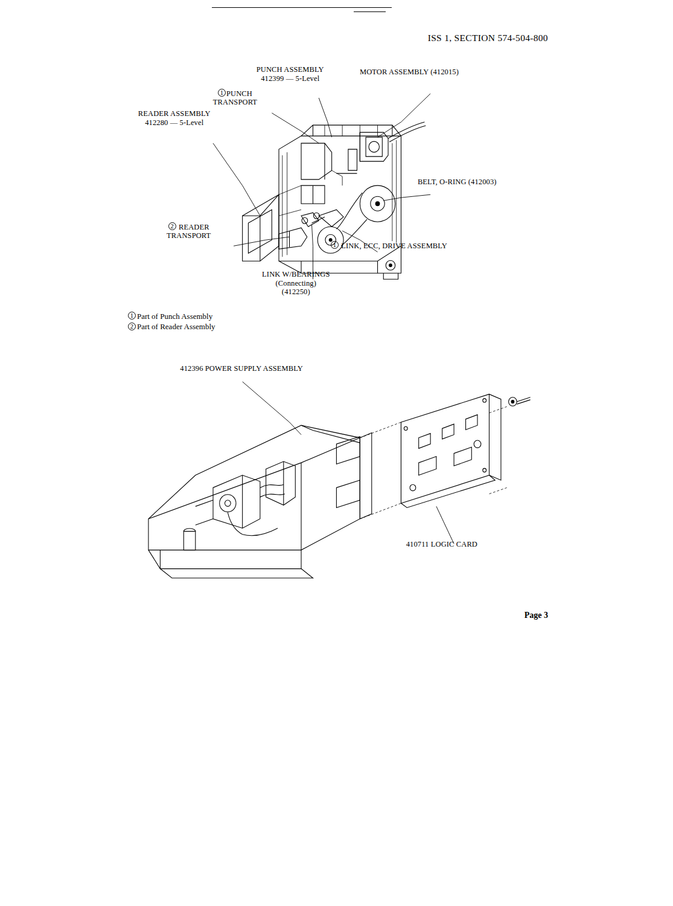ISS 1, SECTION 574-504-800
PUNCH ASSEMBLY
412399 — 5-Level
MOTOR ASSEMBLY (412015)
1 PUNCH
TRANSPORT
READER ASSEMBLY
412280 — 5-Level
BELT, O-RING (412003)
2 READER
TRANSPORT
1 LINK, ECC, DRIVE ASSEMBLY
LINK W/BEARINGS
(Connecting)
(412250)
1 Part of Punch Assembly
2 Part of Reader Assembly
412396 POWER SUPPLY ASSEMBLY
410711 LOGIC CARD
Page 3